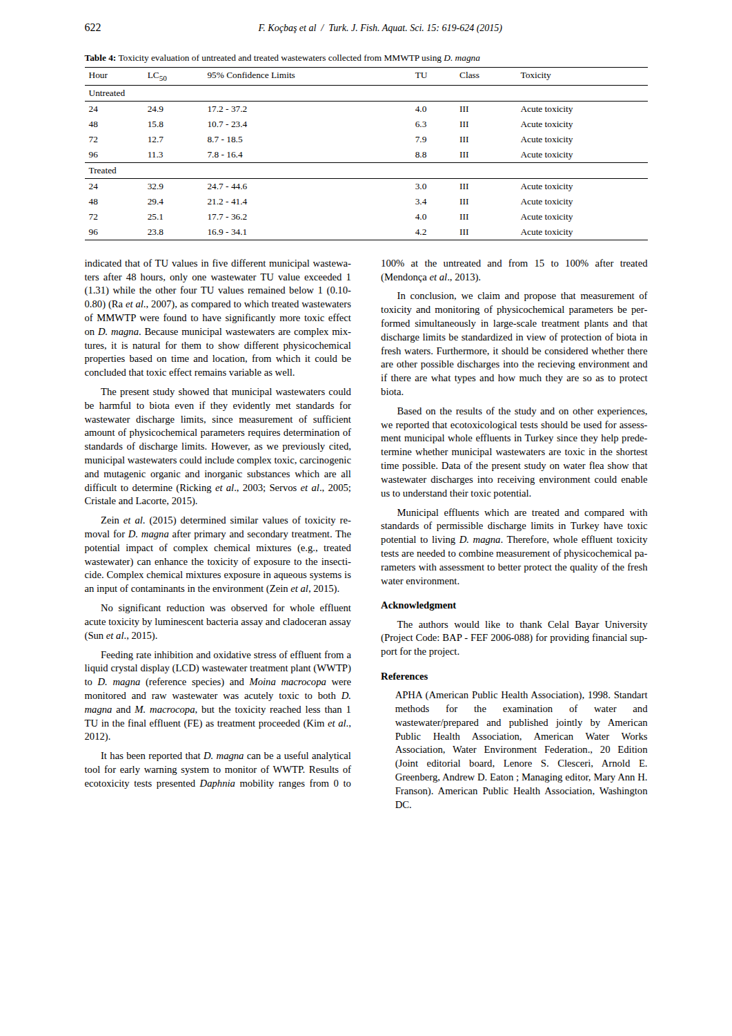622 F. Koçbaş et al / Turk. J. Fish. Aquat. Sci. 15: 619-624 (2015)
Table 4: Toxicity evaluation of untreated and treated wastewaters collected from MMWTP using D. magna
| Hour | LC 50 | 95% Confidence Limits | TU | Class | Toxicity |
| --- | --- | --- | --- | --- | --- |
| Untreated |
| 24 | 24.9 | 17.2 - 37.2 | 4.0 | III | Acute toxicity |
| 48 | 15.8 | 10.7 - 23.4 | 6.3 | III | Acute toxicity |
| 72 | 12.7 | 8.7 - 18.5 | 7.9 | III | Acute toxicity |
| 96 | 11.3 | 7.8 - 16.4 | 8.8 | III | Acute toxicity |
| Treated |
| 24 | 32.9 | 24.7 - 44.6 | 3.0 | III | Acute toxicity |
| 48 | 29.4 | 21.2 - 41.4 | 3.4 | III | Acute toxicity |
| 72 | 25.1 | 17.7 - 36.2 | 4.0 | III | Acute toxicity |
| 96 | 23.8 | 16.9 - 34.1 | 4.2 | III | Acute toxicity |
indicated that of TU values in five different municipal wastewaters after 48 hours, only one wastewater TU value exceeded 1 (1.31) while the other four TU values remained below 1 (0.10-0.80) (Ra et al., 2007), as compared to which treated wastewaters of MMWTP were found to have significantly more toxic effect on D. magna. Because municipal wastewaters are complex mixtures, it is natural for them to show different physicochemical properties based on time and location, from which it could be concluded that toxic effect remains variable as well.
The present study showed that municipal wastewaters could be harmful to biota even if they evidently met standards for wastewater discharge limits, since measurement of sufficient amount of physicochemical parameters requires determination of standards of discharge limits. However, as we previously cited, municipal wastewaters could include complex toxic, carcinogenic and mutagenic organic and inorganic substances which are all difficult to determine (Ricking et al., 2003; Servos et al., 2005; Cristale and Lacorte, 2015).
Zein et al. (2015) determined similar values of toxicity removal for D. magna after primary and secondary treatment. The potential impact of complex chemical mixtures (e.g., treated wastewater) can enhance the toxicity of exposure to the insecticide. Complex chemical mixtures exposure in aqueous systems is an input of contaminants in the environment (Zein et al, 2015).
No significant reduction was observed for whole effluent acute toxicity by luminescent bacteria assay and cladoceran assay (Sun et al., 2015).
Feeding rate inhibition and oxidative stress of effluent from a liquid crystal display (LCD) wastewater treatment plant (WWTP) to D. magna (reference species) and Moina macrocopa were monitored and raw wastewater was acutely toxic to both D. magna and M. macrocopa, but the toxicity reached less than 1 TU in the final effluent (FE) as treatment proceeded (Kim et al., 2012).
It has been reported that D. magna can be a useful analytical tool for early warning system to monitor of WWTP. Results of ecotoxicity tests presented Daphnia mobility ranges from 0 to 100% at the untreated and from 15 to 100% after treated (Mendonça et al., 2013).
In conclusion, we claim and propose that measurement of toxicity and monitoring of physicochemical parameters be performed simultaneously in large-scale treatment plants and that discharge limits be standardized in view of protection of biota in fresh waters. Furthermore, it should be considered whether there are other possible discharges into the recieving environment and if there are what types and how much they are so as to protect biota.
Based on the results of the study and on other experiences, we reported that ecotoxicological tests should be used for assessment municipal whole effluents in Turkey since they help predetermine whether municipal wastewaters are toxic in the shortest time possible. Data of the present study on water flea show that wastewater discharges into receiving environment could enable us to understand their toxic potential.
Municipal effluents which are treated and compared with standards of permissible discharge limits in Turkey have toxic potential to living D. magna. Therefore, whole effluent toxicity tests are needed to combine measurement of physicochemical parameters with assessment to better protect the quality of the fresh water environment.
Acknowledgment
The authors would like to thank Celal Bayar University (Project Code: BAP - FEF 2006-088) for providing financial support for the project.
References
APHA (American Public Health Association), 1998. Standart methods for the examination of water and wastewater/prepared and published jointly by American Public Health Association, American Water Works Association, Water Environment Federation., 20 Edition (Joint editorial board, Lenore S. Clesceri, Arnold E. Greenberg, Andrew D. Eaton ; Managing editor, Mary Ann H. Franson). American Public Health Association, Washington DC.